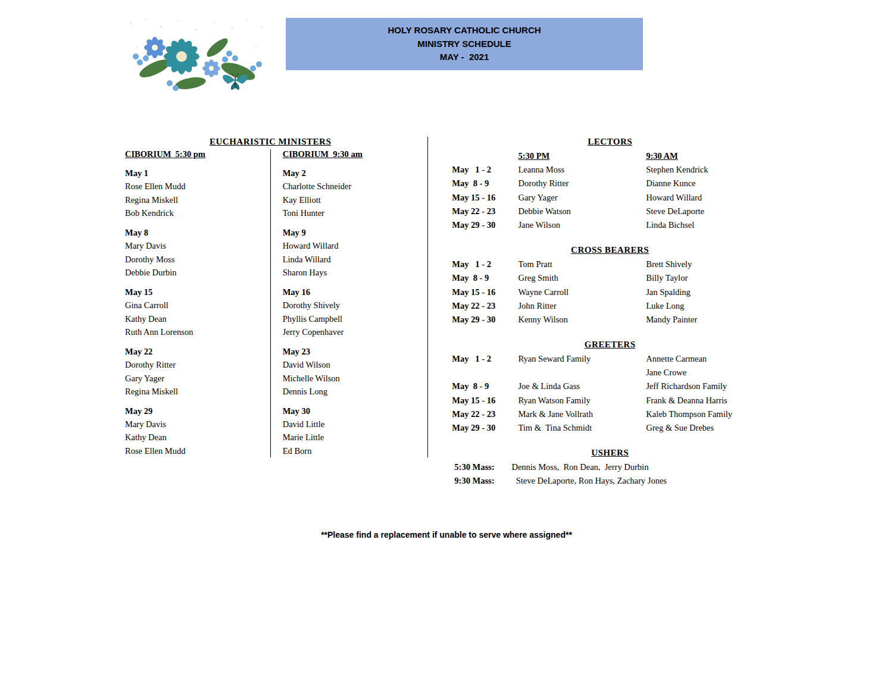HOLY ROSARY CATHOLIC CHURCH
MINISTRY SCHEDULE
MAY - 2021
EUCHARISTIC MINISTERS
| CIBORIUM 5:30 pm | CIBORIUM 9:30 am |
| --- | --- |
| May 1 | May 2 |
| Rose Ellen Mudd | Charlotte Schneider |
| Regina Miskell | Kay Elliott |
| Bob Kendrick | Toni Hunter |
| May 8 | May 9 |
| Mary Davis | Howard Willard |
| Dorothy Moss | Linda Willard |
| Debbie Durbin | Sharon Hays |
| May 15 | May 16 |
| Gina Carroll | Dorothy Shively |
| Kathy Dean | Phyllis Campbell |
| Ruth Ann Lorenson | Jerry Copenhaver |
| May 22 | May 23 |
| Dorothy Ritter | David Wilson |
| Gary Yager | Michelle Wilson |
| Regina Miskell | Dennis Long |
| May 29 | May 30 |
| Mary Davis | David Little |
| Kathy Dean | Marie Little |
| Rose Ellen Mudd | Ed Born |
LECTORS
| | 5:30 PM | 9:30 AM |
| May 1 - 2 | Leanna Moss | Stephen Kendrick |
| May 8 - 9 | Dorothy Ritter | Dianne Kunce |
| May 15 - 16 | Gary Yager | Howard Willard |
| May 22 - 23 | Debbie Watson | Steve DeLaporte |
| May 29 - 30 | Jane Wilson | Linda Bichsel |
CROSS BEARERS
| May 1 - 2 | Tom Pratt | Brett Shively |
| May 8 - 9 | Greg Smith | Billy Taylor |
| May 15 - 16 | Wayne Carroll | Jan Spalding |
| May 22 - 23 | John Ritter | Luke Long |
| May 29 - 30 | Kenny Wilson | Mandy Painter |
GREETERS
| May 1 - 2 | Ryan Seward Family | Annette Carmean |
| | | Jane Crowe |
| May 8 - 9 | Joe & Linda Gass | Jeff Richardson Family |
| May 15 - 16 | Ryan Watson Family | Frank & Deanna Harris |
| May 22 - 23 | Mark & Jane Vollrath | Kaleb Thompson Family |
| May 29 - 30 | Tim & Tina Schmidt | Greg & Sue Drebes |
USHERS
| 5:30 Mass: | Dennis Moss, Ron Dean, Jerry Durbin |
| 9:30 Mass: | Steve DeLaporte, Ron Hays, Zachary Jones |
**Please find a replacement if unable to serve where assigned**